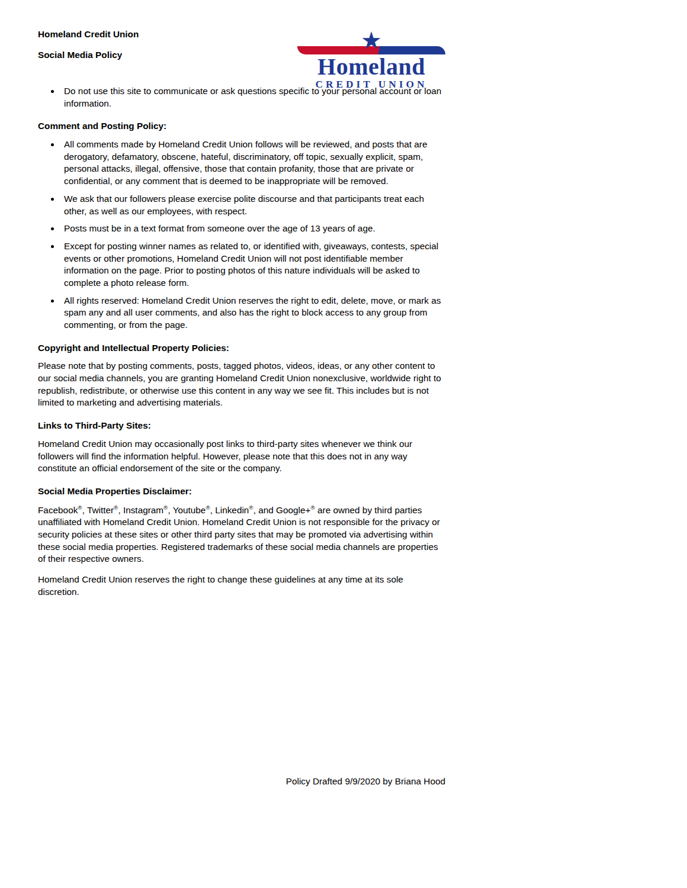★ Homeland CREDIT UNION
Homeland Credit Union
Social Media Policy
Do not use this site to communicate or ask questions specific to your personal account or loan information.
Comment and Posting Policy:
All comments made by Homeland Credit Union follows will be reviewed, and posts that are derogatory, defamatory, obscene, hateful, discriminatory, off topic, sexually explicit, spam, personal attacks, illegal, offensive, those that contain profanity, those that are private or confidential, or any comment that is deemed to be inappropriate will be removed.
We ask that our followers please exercise polite discourse and that participants treat each other, as well as our employees, with respect.
Posts must be in a text format from someone over the age of 13 years of age.
Except for posting winner names as related to, or identified with, giveaways, contests, special events or other promotions, Homeland Credit Union will not post identifiable member information on the page. Prior to posting photos of this nature individuals will be asked to complete a photo release form.
All rights reserved: Homeland Credit Union reserves the right to edit, delete, move, or mark as spam any and all user comments, and also has the right to block access to any group from commenting, or from the page.
Copyright and Intellectual Property Policies:
Please note that by posting comments, posts, tagged photos, videos, ideas, or any other content to our social media channels, you are granting Homeland Credit Union nonexclusive, worldwide right to republish, redistribute, or otherwise use this content in any way we see fit. This includes but is not limited to marketing and advertising materials.
Links to Third-Party Sites:
Homeland Credit Union may occasionally post links to third-party sites whenever we think our followers will find the information helpful. However, please note that this does not in any way constitute an official endorsement of the site or the company.
Social Media Properties Disclaimer:
Facebook®, Twitter®, Instagram®, Youtube®, Linkedin®, and Google+® are owned by third parties unaffiliated with Homeland Credit Union. Homeland Credit Union is not responsible for the privacy or security policies at these sites or other third party sites that may be promoted via advertising within these social media properties. Registered trademarks of these social media channels are properties of their respective owners.
Homeland Credit Union reserves the right to change these guidelines at any time at its sole discretion.
Policy Drafted 9/9/2020 by Briana Hood